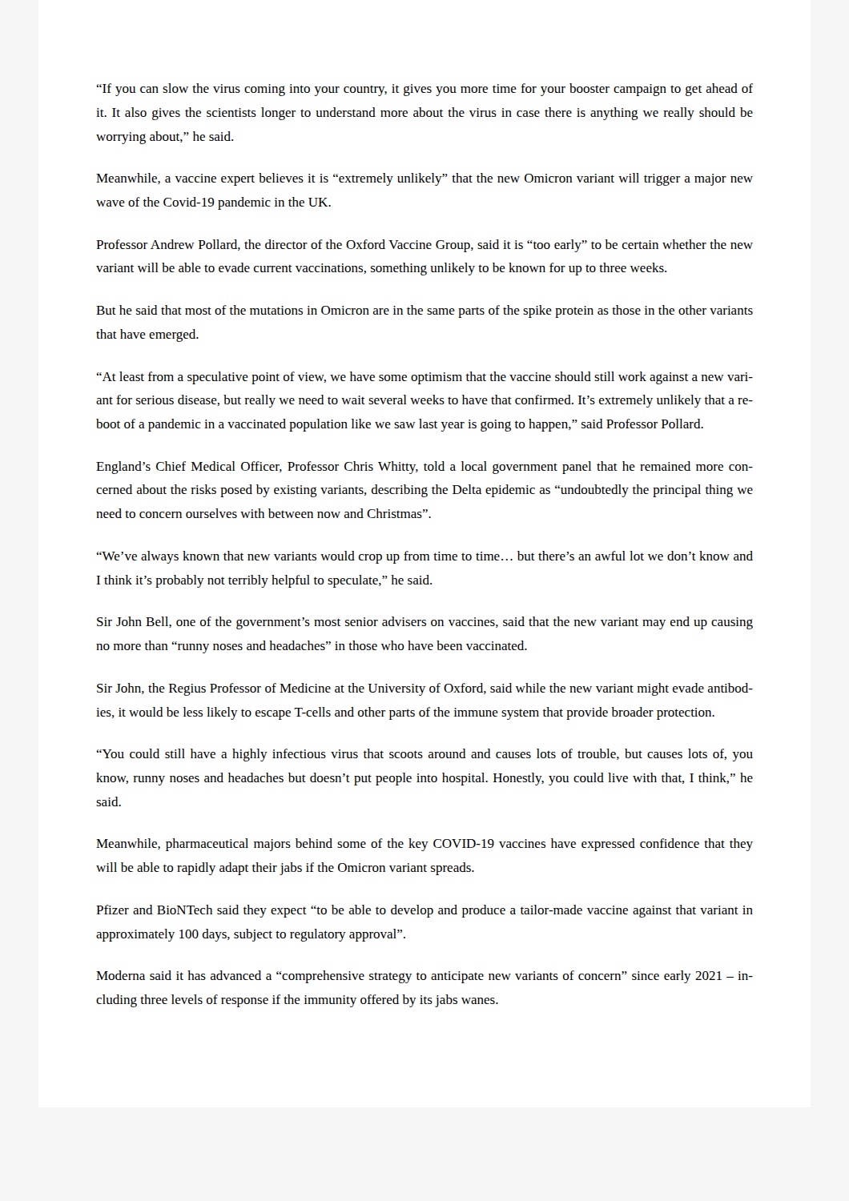“If you can slow the virus coming into your country, it gives you more time for your booster campaign to get ahead of it. It also gives the scientists longer to understand more about the virus in case there is anything we really should be worrying about,” he said.
Meanwhile, a vaccine expert believes it is “extremely unlikely” that the new Omicron variant will trigger a major new wave of the Covid-19 pandemic in the UK.
Professor Andrew Pollard, the director of the Oxford Vaccine Group, said it is “too early” to be certain whether the new variant will be able to evade current vaccinations, something unlikely to be known for up to three weeks.
But he said that most of the mutations in Omicron are in the same parts of the spike protein as those in the other variants that have emerged.
“At least from a speculative point of view, we have some optimism that the vaccine should still work against a new variant for serious disease, but really we need to wait several weeks to have that confirmed. It’s extremely unlikely that a reboot of a pandemic in a vaccinated population like we saw last year is going to happen,” said Professor Pollard.
England’s Chief Medical Officer, Professor Chris Whitty, told a local government panel that he remained more concerned about the risks posed by existing variants, describing the Delta epidemic as “undoubtedly the principal thing we need to concern ourselves with between now and Christmas”.
“We’ve always known that new variants would crop up from time to time… but there’s an awful lot we don’t know and I think it’s probably not terribly helpful to speculate,” he said.
Sir John Bell, one of the government’s most senior advisers on vaccines, said that the new variant may end up causing no more than “runny noses and headaches” in those who have been vaccinated.
Sir John, the Regius Professor of Medicine at the University of Oxford, said while the new variant might evade antibodies, it would be less likely to escape T-cells and other parts of the immune system that provide broader protection.
“You could still have a highly infectious virus that scoots around and causes lots of trouble, but causes lots of, you know, runny noses and headaches but doesn’t put people into hospital. Honestly, you could live with that, I think,” he said.
Meanwhile, pharmaceutical majors behind some of the key COVID-19 vaccines have expressed confidence that they will be able to rapidly adapt their jabs if the Omicron variant spreads.
Pfizer and BioNTech said they expect “to be able to develop and produce a tailor-made vaccine against that variant in approximately 100 days, subject to regulatory approval”.
Moderna said it has advanced a “comprehensive strategy to anticipate new variants of concern” since early 2021 – including three levels of response if the immunity offered by its jabs wanes.